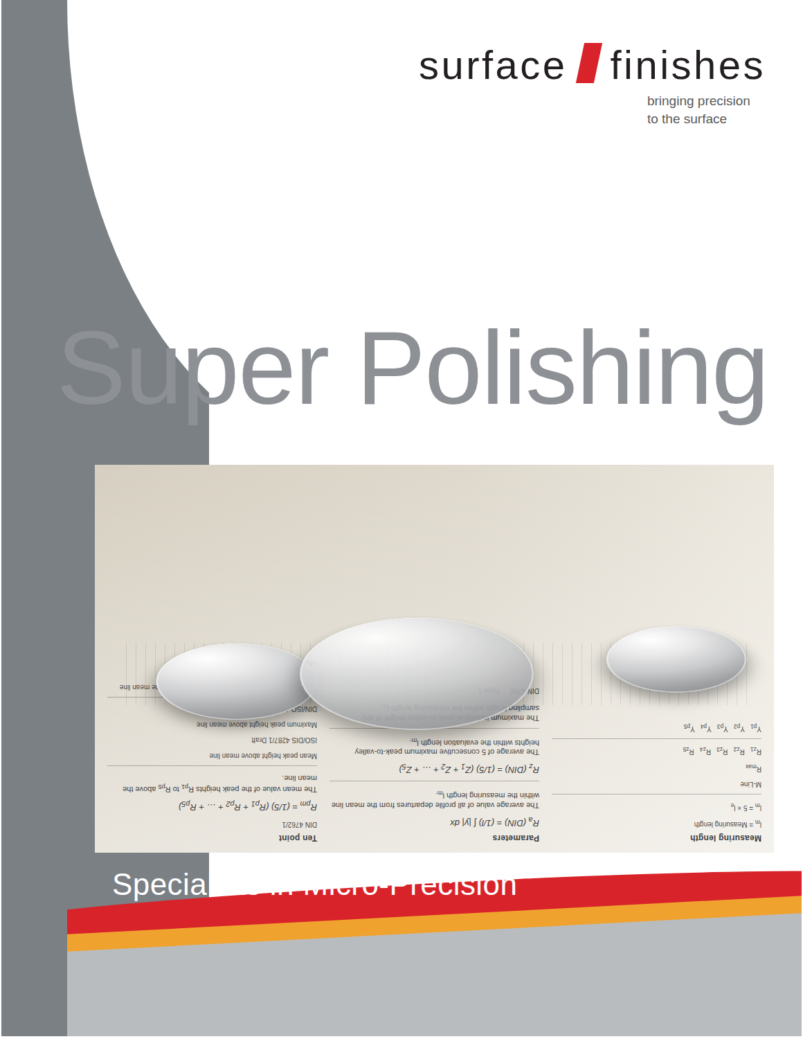surface finishes
bringing precision
to the surface
Super Polishing
Measuring length
lm = Measuring length
lm = 5 × le
M-Line
Rmax
Rz1 Rz2 Rz3 Rz4 Rz5
Yp1 Yp2 Yp3 Yp4 Yp5
Parameters
Ra (DIN) = (1/l) ∫ |y| dx
The average value of all profile departures from the mean line within the measuring length lm.
Rz (DIN) = (1/5) (Z1 + Z2 + … + Z5)
The average of 5 consecutive maximum peak-to-valley heights within the evaluation length lm.
The maximum individual peak-to-valley height of any sampling length within the measuring length lm.
DIN 4768 · Page 1
Ten point
DIN 4762/1
Rpm = (1/5) (Rp1 + Rp2 + … + Rp5)
The mean value of the peak heights Rp1 to Rp5 above the mean line.
Mean peak height above mean line
ISO/DIS 4287/1 Draft
Maximum peak height above mean line
DIN/ISO 4287/1 Draft
The height of the highest point of the profile above the mean line assessed from the absolute measuring datum.
−88
Specialists in Micro-Precision